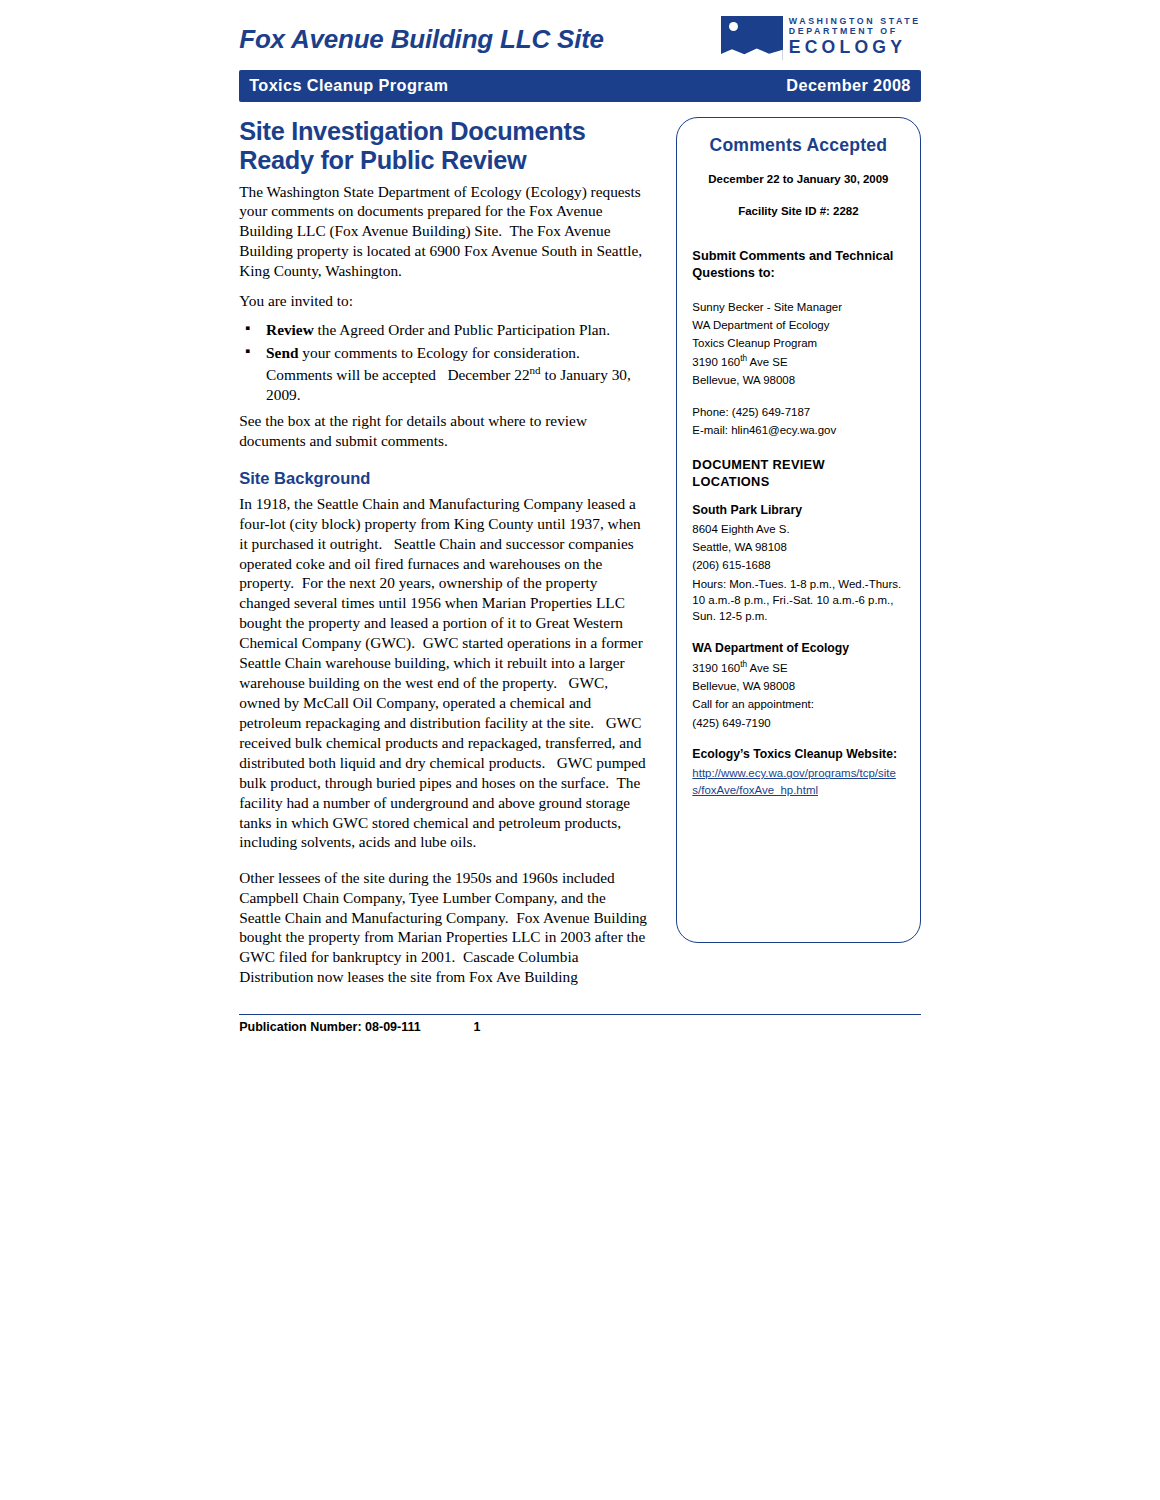Fox Avenue Building LLC Site
WASHINGTON STATE
DEPARTMENT OF
ECOLOGY
Toxics Cleanup Program December 2008
Site Investigation Documents Ready for Public Review
The Washington State Department of Ecology (Ecology) requests your comments on documents prepared for the Fox Avenue Building LLC (Fox Avenue Building) Site. The Fox Avenue Building property is located at 6900 Fox Avenue South in Seattle, King County, Washington.
You are invited to:
Review the Agreed Order and Public Participation Plan.
Send your comments to Ecology for consideration. Comments will be accepted December 22nd to January 30, 2009.
See the box at the right for details about where to review documents and submit comments.
Site Background
In 1918, the Seattle Chain and Manufacturing Company leased a four-lot (city block) property from King County until 1937, when it purchased it outright. Seattle Chain and successor companies operated coke and oil fired furnaces and warehouses on the property. For the next 20 years, ownership of the property changed several times until 1956 when Marian Properties LLC bought the property and leased a portion of it to Great Western Chemical Company (GWC). GWC started operations in a former Seattle Chain warehouse building, which it rebuilt into a larger warehouse building on the west end of the property. GWC, owned by McCall Oil Company, operated a chemical and petroleum repackaging and distribution facility at the site. GWC received bulk chemical products and repackaged, transferred, and distributed both liquid and dry chemical products. GWC pumped bulk product, through buried pipes and hoses on the surface. The facility had a number of underground and above ground storage tanks in which GWC stored chemical and petroleum products, including solvents, acids and lube oils.
Other lessees of the site during the 1950s and 1960s included Campbell Chain Company, Tyee Lumber Company, and the Seattle Chain and Manufacturing Company. Fox Avenue Building bought the property from Marian Properties LLC in 2003 after the GWC filed for bankruptcy in 2001. Cascade Columbia Distribution now leases the site from Fox Ave Building
Comments Accepted
December 22 to January 30, 2009
Facility Site ID #: 2282
Submit Comments and Technical Questions to:
Sunny Becker - Site Manager
WA Department of Ecology
Toxics Cleanup Program
3190 160th Ave SE
Bellevue, WA 98008
Phone: (425) 649-7187
E-mail: hlin461@ecy.wa.gov
DOCUMENT REVIEW LOCATIONS
South Park Library
8604 Eighth Ave S.
Seattle, WA 98108
(206) 615-1688
Hours: Mon.-Tues. 1-8 p.m., Wed.-Thurs. 10 a.m.-8 p.m., Fri.-Sat. 10 a.m.-6 p.m., Sun. 12-5 p.m.
WA Department of Ecology
3190 160th Ave SE
Bellevue, WA 98008
Call for an appointment:
(425) 649-7190
Ecology’s Toxics Cleanup Website:
http://www.ecy.wa.gov/programs/tcp/sites/foxAve/foxAve_hp.html
Publication Number: 08-09-111 1